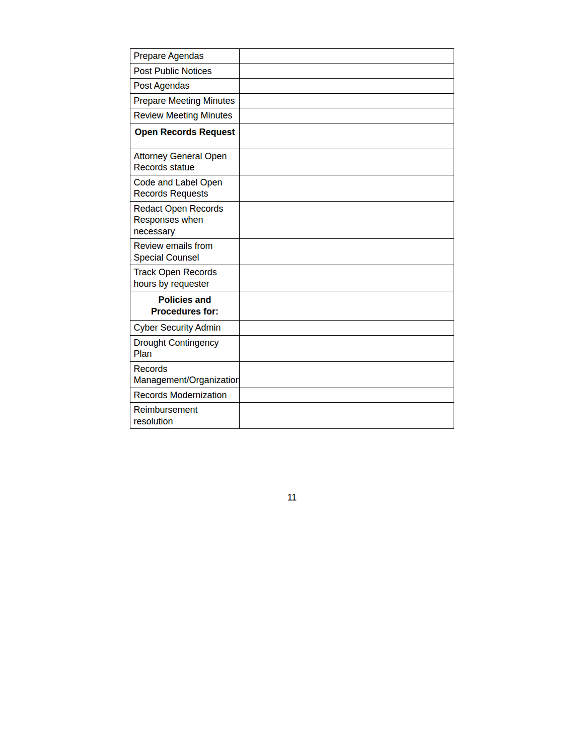| Prepare Agendas | |
| Post Public Notices | |
| Post Agendas | |
| Prepare Meeting Minutes | |
| Review Meeting Minutes | |
| Open Records Request | |
| Attorney General Open Records statue | |
| Code and Label Open Records Requests | |
| Redact Open Records Responses when necessary | |
| Review emails from Special Counsel | |
| Track Open Records hours by requester | |
| Policies and Procedures for: | |
| Cyber Security Admin | |
| Drought Contingency Plan | |
| Records Management/Organization | |
| Records Modernization | |
| Reimbursement resolution | |
11